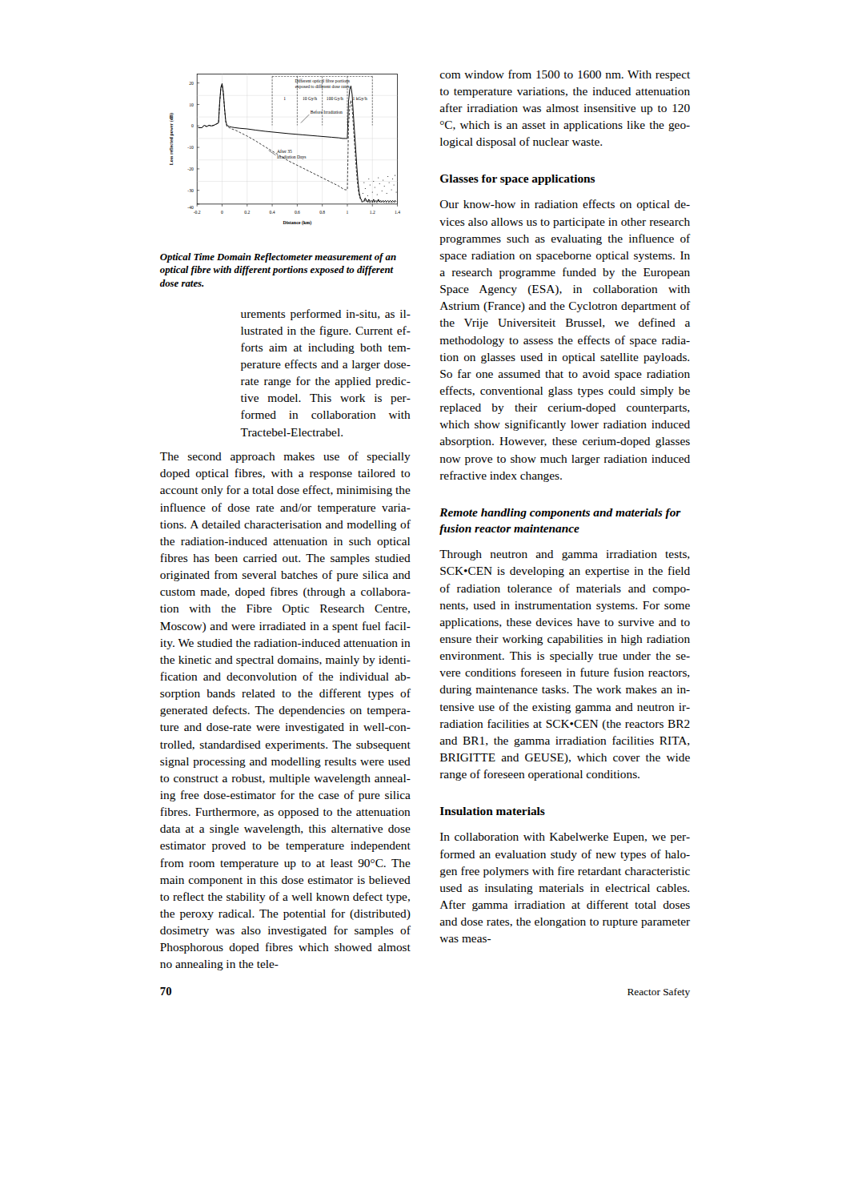Different optical fibre portions exposed to different dose rates 1 10 Gy/h 100 Gy/h 1 kGy/h Before Irradiation After 35 Irradiation Days 20 10 0 -10 -20 -30 -40 -0.2 0 0.2 0.4 0.6 0.8 1 1.2 1.4 Distance (km) Loss reflected power (dB)
Optical Time Domain Reflectometer measurement of an optical fibre with different portions exposed to different dose rates.
urements performed in-situ, as illustrated in the figure. Current efforts aim at including both temperature effects and a larger dose-rate range for the applied predictive model. This work is performed in collaboration with Tractebel-Electrabel.
The second approach makes use of specially doped optical fibres, with a response tailored to account only for a total dose effect, minimising the influence of dose rate and/or temperature variations. A detailed characterisation and modelling of the radiation-induced attenuation in such optical fibres has been carried out. The samples studied originated from several batches of pure silica and custom made, doped fibres (through a collaboration with the Fibre Optic Research Centre, Moscow) and were irradiated in a spent fuel facility. We studied the radiation-induced attenuation in the kinetic and spectral domains, mainly by identification and deconvolution of the individual absorption bands related to the different types of generated defects. The dependencies on temperature and dose-rate were investigated in well-controlled, standardised experiments. The subsequent signal processing and modelling results were used to construct a robust, multiple wavelength annealing free dose-estimator for the case of pure silica fibres. Furthermore, as opposed to the attenuation data at a single wavelength, this alternative dose estimator proved to be temperature independent from room temperature up to at least 90°C. The main component in this dose estimator is believed to reflect the stability of a well known defect type, the peroxy radical. The potential for (distributed) dosimetry was also investigated for samples of Phosphorous doped fibres which showed almost no annealing in the tele-
com window from 1500 to 1600 nm. With respect to temperature variations, the induced attenuation after irradiation was almost insensitive up to 120 °C, which is an asset in applications like the geological disposal of nuclear waste.
Glasses for space applications
Our know-how in radiation effects on optical devices also allows us to participate in other research programmes such as evaluating the influence of space radiation on spaceborne optical systems. In a research programme funded by the European Space Agency (ESA), in collaboration with Astrium (France) and the Cyclotron department of the Vrije Universiteit Brussel, we defined a methodology to assess the effects of space radiation on glasses used in optical satellite payloads. So far one assumed that to avoid space radiation effects, conventional glass types could simply be replaced by their cerium-doped counterparts, which show significantly lower radiation induced absorption. However, these cerium-doped glasses now prove to show much larger radiation induced refractive index changes.
Remote handling components and materials for fusion reactor maintenance
Through neutron and gamma irradiation tests, SCK•CEN is developing an expertise in the field of radiation tolerance of materials and components, used in instrumentation systems. For some applications, these devices have to survive and to ensure their working capabilities in high radiation environment. This is specially true under the severe conditions foreseen in future fusion reactors, during maintenance tasks. The work makes an intensive use of the existing gamma and neutron irradiation facilities at SCK•CEN (the reactors BR2 and BR1, the gamma irradiation facilities RITA, BRIGITTE and GEUSE), which cover the wide range of foreseen operational conditions.
Insulation materials
In collaboration with Kabelwerke Eupen, we performed an evaluation study of new types of halogen free polymers with fire retardant characteristic used as insulating materials in electrical cables. After gamma irradiation at different total doses and dose rates, the elongation to rupture parameter was meas-
70 Reactor Safety